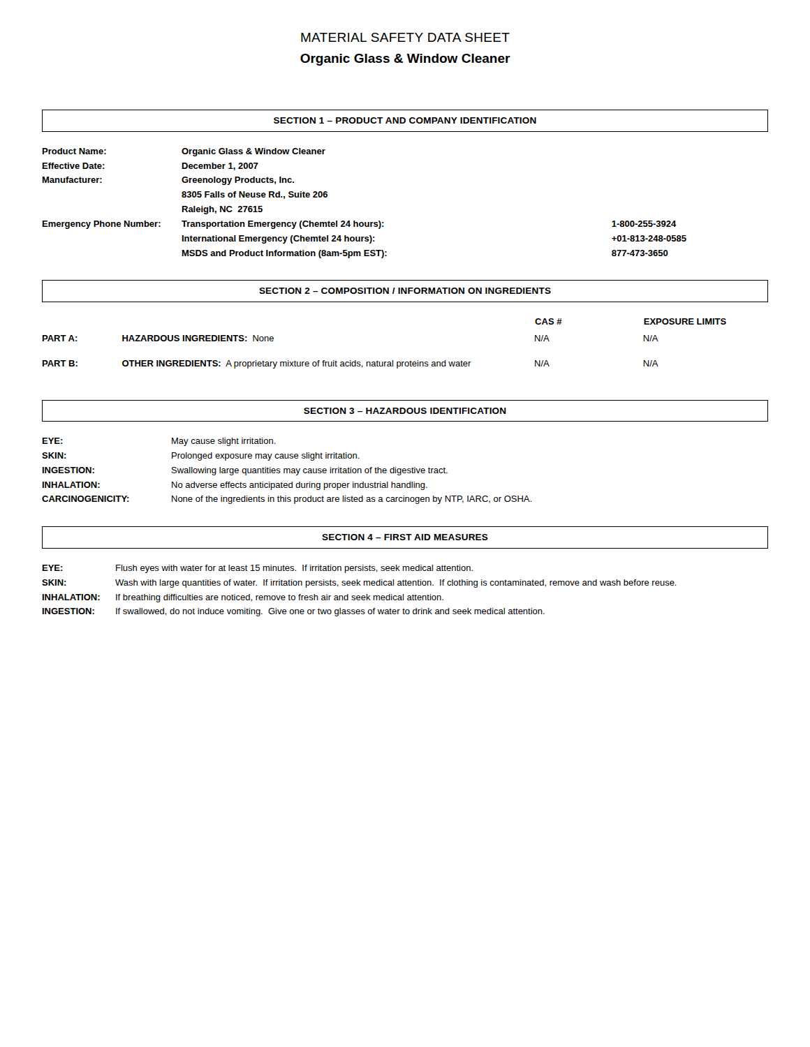MATERIAL SAFETY DATA SHEET
Organic Glass & Window Cleaner
SECTION 1 – PRODUCT AND COMPANY IDENTIFICATION
| Product Name: | Organic Glass & Window Cleaner |
| Effective Date: | December 1, 2007 |
| Manufacturer: | Greenology Products, Inc. |
| | 8305 Falls of Neuse Rd., Suite 206 |
| | Raleigh, NC 27615 |
| Emergency Phone Number: | Transportation Emergency (Chemtel 24 hours): | 1-800-255-3924 |
| | International Emergency (Chemtel 24 hours): | +01-813-248-0585 |
| | MSDS and Product Information (8am-5pm EST): | 877-473-3650 |
SECTION 2 – COMPOSITION / INFORMATION ON INGREDIENTS
| | | CAS # | EXPOSURE LIMITS |
| --- | --- | --- | --- |
| PART A: | HAZARDOUS INGREDIENTS: None | N/A | N/A |
| PART B: | OTHER INGREDIENTS: A proprietary mixture of fruit acids, natural proteins and water | N/A | N/A |
SECTION 3 – HAZARDOUS IDENTIFICATION
| EYE: | May cause slight irritation. |
| SKIN: | Prolonged exposure may cause slight irritation. |
| INGESTION: | Swallowing large quantities may cause irritation of the digestive tract. |
| INHALATION: | No adverse effects anticipated during proper industrial handling. |
| CARCINOGENICITY: | None of the ingredients in this product are listed as a carcinogen by NTP, IARC, or OSHA. |
SECTION 4 – FIRST AID MEASURES
| EYE: | Flush eyes with water for at least 15 minutes. If irritation persists, seek medical attention. |
| SKIN: | Wash with large quantities of water. If irritation persists, seek medical attention. If clothing is contaminated, remove and wash before reuse. |
| INHALATION: | If breathing difficulties are noticed, remove to fresh air and seek medical attention. |
| INGESTION: | If swallowed, do not induce vomiting. Give one or two glasses of water to drink and seek medical attention. |